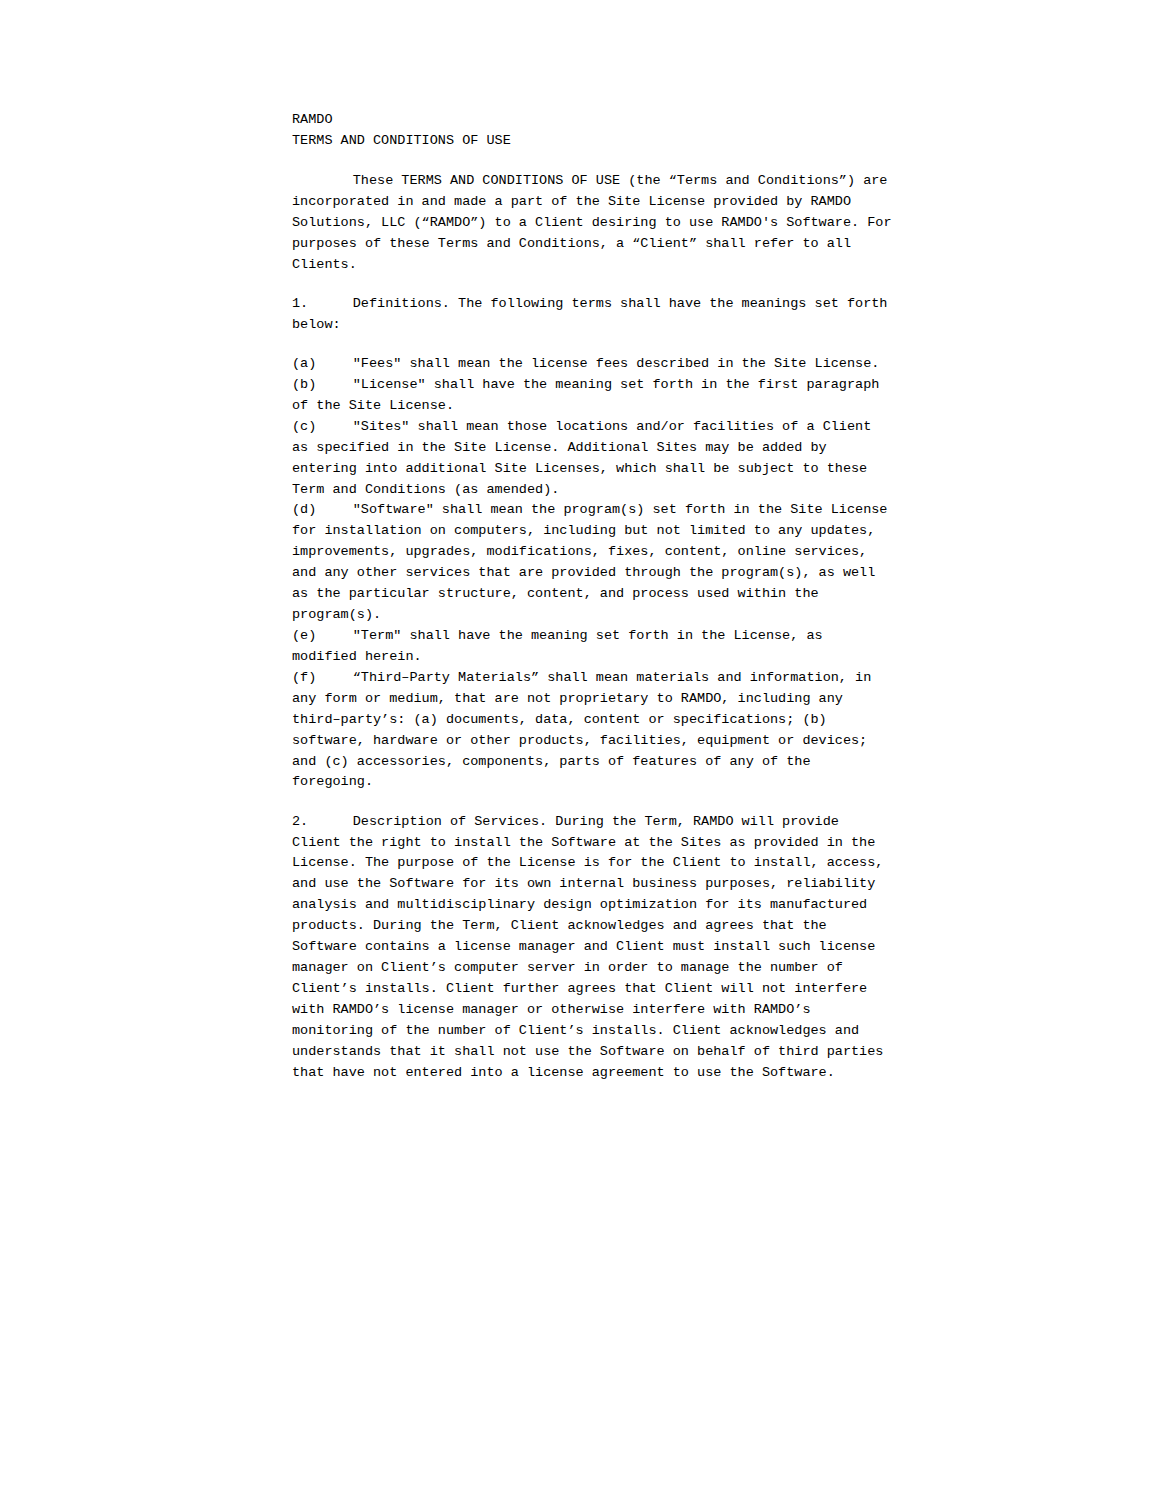RAMDO
TERMS AND CONDITIONS OF USE
These TERMS AND CONDITIONS OF USE (the “Terms and Conditions”) are incorporated in and made a part of the Site License provided by RAMDO Solutions, LLC (“RAMDO”) to a Client desiring to use RAMDO's Software. For purposes of these Terms and Conditions, a “Client” shall refer to all Clients.
1. Definitions. The following terms shall have the meanings set forth below:
(a)"Fees" shall mean the license fees described in the Site License.
(b)"License" shall have the meaning set forth in the first paragraph of the Site License.
(c)"Sites" shall mean those locations and/or facilities of a Client as specified in the Site License. Additional Sites may be added by entering into additional Site Licenses, which shall be subject to these Term and Conditions (as amended).
(d)"Software" shall mean the program(s) set forth in the Site License for installation on computers, including but not limited to any updates, improvements, upgrades, modifications, fixes, content, online services, and any other services that are provided through the program(s), as well as the particular structure, content, and process used within the program(s).
(e)"Term" shall have the meaning set forth in the License, as modified herein.
(f)“Third–Party Materials” shall mean materials and information, in any form or medium, that are not proprietary to RAMDO, including any third–party’s: (a) documents, data, content or specifications; (b) software, hardware or other products, facilities, equipment or devices; and (c) accessories, components, parts of features of any of the foregoing.
2. Description of Services. During the Term, RAMDO will provide Client the right to install the Software at the Sites as provided in the License. The purpose of the License is for the Client to install, access, and use the Software for its own internal business purposes, reliability analysis and multidisciplinary design optimization for its manufactured products. During the Term, Client acknowledges and agrees that the Software contains a license manager and Client must install such license manager on Client’s computer server in order to manage the number of Client’s installs. Client further agrees that Client will not interfere with RAMDO’s license manager or otherwise interfere with RAMDO’s monitoring of the number of Client’s installs. Client acknowledges and understands that it shall not use the Software on behalf of third parties that have not entered into a license agreement to use the Software.